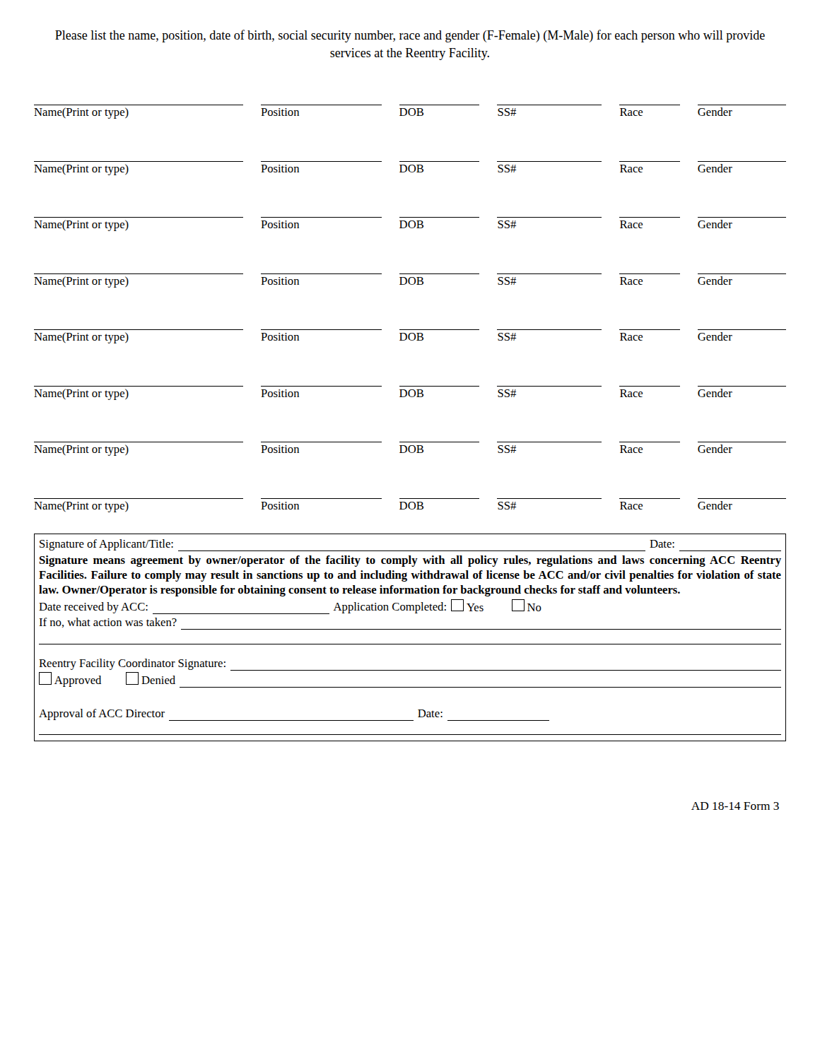Please list the name, position, date of birth, social security number, race and gender (F-Female) (M-Male) for each person who will provide services at the Reentry Facility.
| Name(Print or type) | | Position | | DOB | | SS# | | Race | | Gender |
| Name(Print or type) | | Position | | DOB | | SS# | | Race | | Gender |
| Name(Print or type) | | Position | | DOB | | SS# | | Race | | Gender |
| Name(Print or type) | | Position | | DOB | | SS# | | Race | | Gender |
| Name(Print or type) | | Position | | DOB | | SS# | | Race | | Gender |
| Name(Print or type) | | Position | | DOB | | SS# | | Race | | Gender |
| Name(Print or type) | | Position | | DOB | | SS# | | Race | | Gender |
| Name(Print or type) | | Position | | DOB | | SS# | | Race | | Gender |
Signature of Applicant/Title: Date:
Signature means agreement by owner/operator of the facility to comply with all policy rules, regulations and laws concerning ACC Reentry Facilities. Failure to comply may result in sanctions up to and including withdrawal of license be ACC and/or civil penalties for violation of state law. Owner/Operator is responsible for obtaining consent to release information for background checks for staff and volunteers.
Date received by ACC: Application Completed: Yes No
If no, what action was taken?
Reentry Facility Coordinator Signature:
Approved Denied
Approval of ACC Director Date:
AD 18-14 Form 3